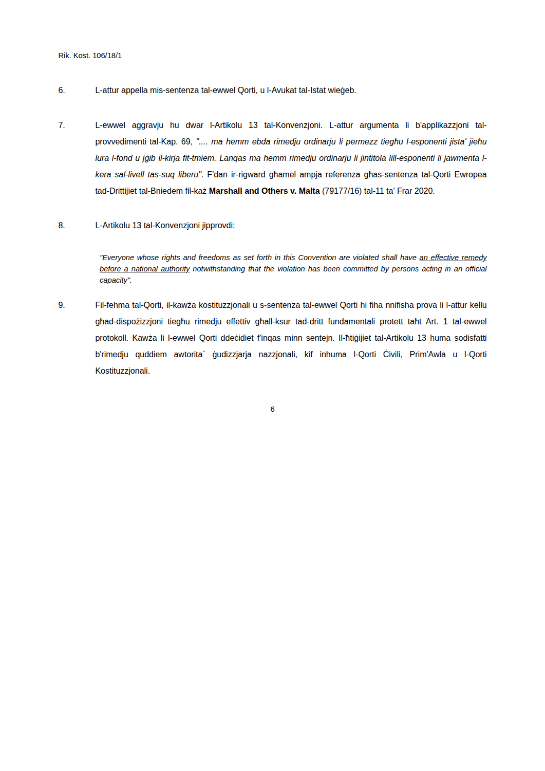Rik. Kost. 106/18/1
6.
L-attur appella mis-sentenza tal-ewwel Qorti, u l-Avukat tal-Istat wieġeb.
7.
L-ewwel aggravju hu dwar l-Artikolu 13 tal-Konvenzjoni. L-attur argumenta li b'applikazzjoni tal-provvedimenti tal-Kap. 69, ".... ma hemm ebda rimedju ordinarju li permezz tiegħu l-esponenti jista' jieħu lura l-fond u jġib il-kirja fit-tmiem. Lanqas ma hemm rimedju ordinarju li jintitola lill-esponenti li jawmenta l-kera sal-livell tas-suq liberu". F'dan ir-rigward għamel ampja referenza għas-sentenza tal-Qorti Ewropea tad-Drittijiet tal-Bniedem fil-każ Marshall and Others v. Malta (79177/16) tal-11 ta' Frar 2020.
8.
L-Artikolu 13 tal-Konvenzjoni jipprovdi:
"Everyone whose rights and freedoms as set forth in this Convention are violated shall have an effective remedy before a national authority notwithstanding that the violation has been committed by persons acting in an official capacity".
9.
Fil-fehma tal-Qorti, il-kawża kostituzzjonali u s-sentenza tal-ewwel Qorti hi fiha nnifisha prova li l-attur kellu għad-dispożizzjoni tiegħu rimedju effettiv għall-ksur tad-dritt fundamentali protett taħt Art. 1 tal-ewwel protokoll. Kawża li l-ewwel Qorti ddeċidiet f'inqas minn sentejn. Il-ħtiġijiet tal-Artikolu 13 huma sodisfatti b'rimedju quddiem awtorita` ġudizzjarja nazzjonali, kif inhuma l-Qorti Ċivili, Prim'Awla u l-Qorti Kostituzzjonali.
6